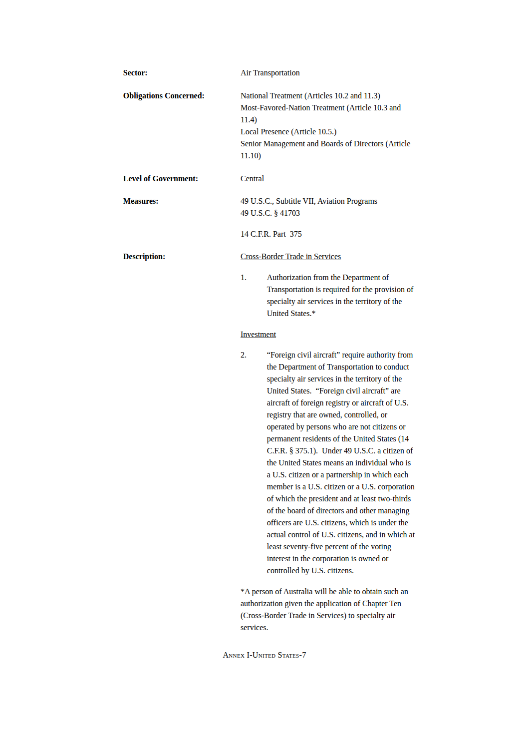| Sector: | Air Transportation |
| Obligations Concerned: | National Treatment (Articles 10.2 and 11.3) Most-Favored-Nation Treatment (Article 10.3 and 11.4) Local Presence (Article 10.5.) Senior Management and Boards of Directors (Article 11.10) |
| Level of Government: | Central |
| Measures: | 49 U.S.C., Subtitle VII, Aviation Programs 49 U.S.C. § 41703 14 C.F.R. Part 375 |
| Description: | Cross-Border Trade in Services 1. Authorization from the Department of Transportation is required for the provision of specialty air services in the territory of the United States.* Investment 2. “Foreign civil aircraft” require authority from the Department of Transportation to conduct specialty air services in the territory of the United States. “Foreign civil aircraft” are aircraft of foreign registry or aircraft of U.S. registry that are owned, controlled, or operated by persons who are not citizens or permanent residents of the United States (14 C.F.R. § 375.1). Under 49 U.S.C. a citizen of the United States means an individual who is a U.S. citizen or a partnership in which each member is a U.S. citizen or a U.S. corporation of which the president and at least two-thirds of the board of directors and other managing officers are U.S. citizens, which is under the actual control of U.S. citizens, and in which at least seventy-five percent of the voting interest in the corporation is owned or controlled by U.S. citizens. *A person of Australia will be able to obtain such an authorization given the application of Chapter Ten (Cross-Border Trade in Services) to specialty air services. |
Annex I-United States-7